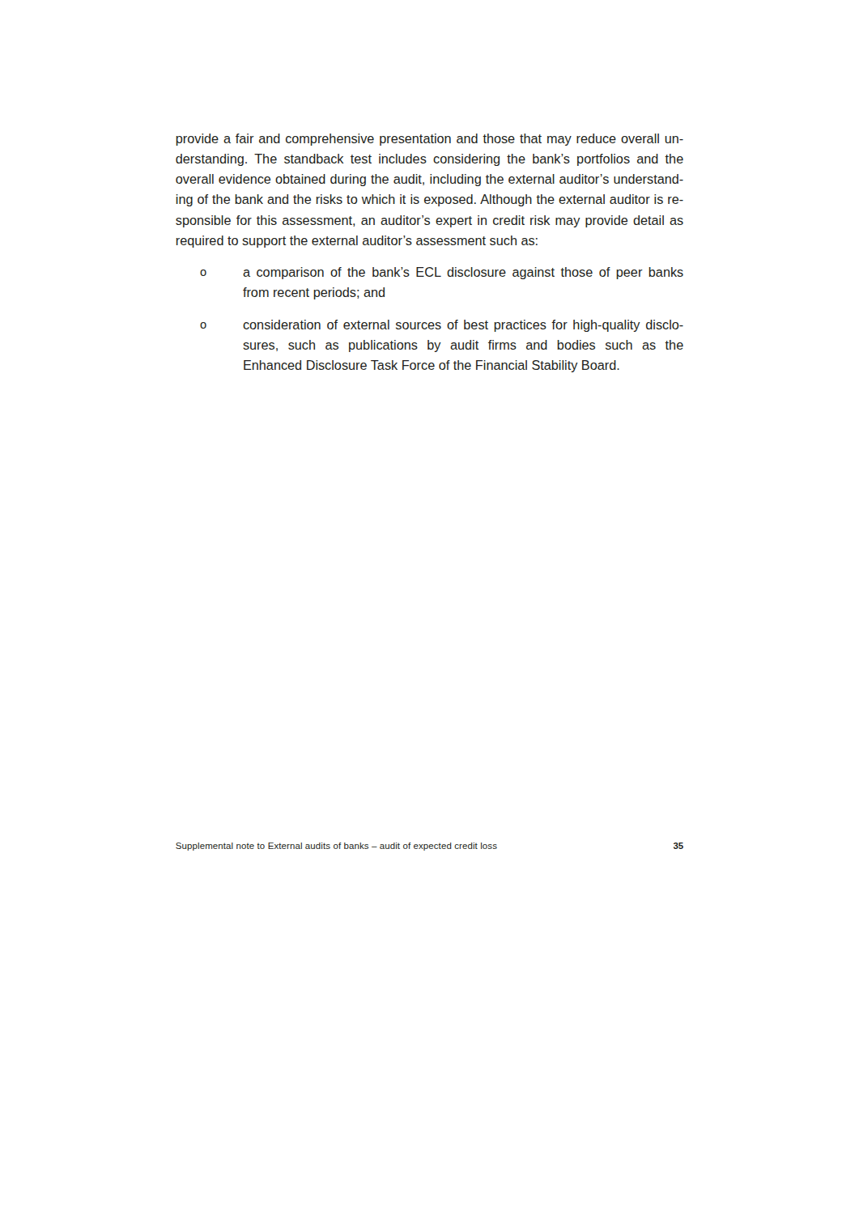provide a fair and comprehensive presentation and those that may reduce overall understanding. The standback test includes considering the bank’s portfolios and the overall evidence obtained during the audit, including the external auditor’s understanding of the bank and the risks to which it is exposed. Although the external auditor is responsible for this assessment, an auditor’s expert in credit risk may provide detail as required to support the external auditor’s assessment such as:
a comparison of the bank’s ECL disclosure against those of peer banks from recent periods; and
consideration of external sources of best practices for high-quality disclosures, such as publications by audit firms and bodies such as the Enhanced Disclosure Task Force of the Financial Stability Board.
Supplemental note to External audits of banks – audit of expected credit loss 35